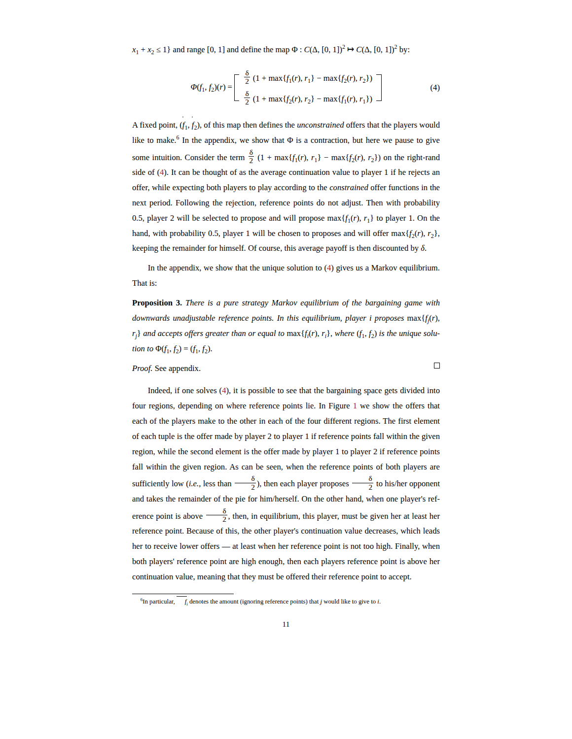x1 + x2 ≤ 1} and range [0, 1] and define the map Φ : C(Δ, [0, 1])2 ↦ C(Δ, [0, 1])2 by:
Φ(f1, f2)(r) =
| δ 2 (1 + max{ f 1 ( r ), r 1 } − max{ f 2 ( r ), r 2 }) |
| δ 2 (1 + max{ f 2 ( r ), r 2 } − max{ f 1 ( r ), r 1 }) |
(4)
A fixed point, (f1, f2), of this map then defines the unconstrained offers that the players would like to make.6 In the appendix, we show that Φ is a contraction, but here we pause to give some intuition. Consider the term δ 2 (1 + max{f1(r), r1} − max{f2(r), r2}) on the right-rand side of (4). It can be thought of as the average continuation value to player 1 if he rejects an offer, while expecting both players to play according to the constrained offer functions in the next period. Following the rejection, reference points do not adjust. Then with probability 0.5, player 2 will be selected to propose and will propose max{f1(r), r1} to player 1. On the hand, with probability 0.5, player 1 will be chosen to proposes and will offer max{f2(r), r2}, keeping the remainder for himself. Of course, this average payoff is then discounted by δ.
In the appendix, we show that the unique solution to (4) gives us a Markov equilibrium. That is:
Proposition 3. There is a pure strategy Markov equilibrium of the bargaining game with downwards unadjustable reference points. In this equilibrium, player i proposes max{fj(r), rj} and accepts offers greater than or equal to max{fi(r), ri}, where (f1, f2) is the unique solution to Φ(f1, f2) = (f1, f2).
Proof. See appendix.
Indeed, if one solves (4), it is possible to see that the bargaining space gets divided into four regions, depending on where reference points lie. In Figure 1 we show the offers that each of the players make to the other in each of the four different regions. The first element of each tuple is the offer made by player 2 to player 1 if reference points fall within the given region, while the second element is the offer made by player 1 to player 2 if reference points fall within the given region. As can be seen, when the reference points of both players are sufficiently low (i.e., less than δ 2), then each player proposes δ 2 to his/her opponent and takes the remainder of the pie for him/herself. On the other hand, when one player's reference point is above δ 2, then, in equilibrium, this player, must be given her at least her reference point. Because of this, the other player's continuation value decreases, which leads her to receive lower offers — at least when her reference point is not too high. Finally, when both players' reference point are high enough, then each players reference point is above her continuation value, meaning that they must be offered their reference point to accept.
6In particular, fi denotes the amount (ignoring reference points) that j would like to give to i.
11